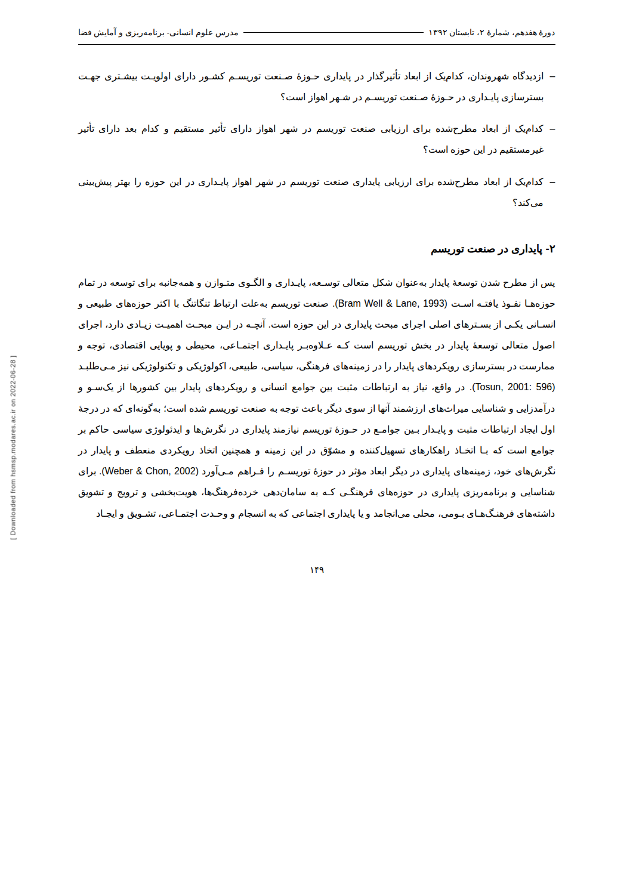دورهٔ هفدهم، شمارهٔ ۲، تابستان ۱۳۹۲ مدرس علوم انسانی- برنامه‌ریزی و آمایش فضا
ازدیدگاه شهروندان، کدام‌یک از ابعاد تأثیرگذار در پایداری حـوزهٔ صـنعت توریسـم کشـور دارای اولویـت بیشـتری جهـت بسترسازی پایـداری در حـوزهٔ صـنعت توریسـم در شـهر اهواز است؟
کدام‌یک از ابعاد مطرح‌شده برای ارزیابی صنعت توریسم در شهر اهواز دارای تأثیر مستقیم و کدام بعد دارای تأثیر غیرمستقیم در این حوزه است؟
کدام‌یک از ابعاد مطرح‌شده برای ارزیابی پایداری صنعت توریسم در شهر اهواز پایـداری در این حوزه را بهتر پیش‌بینی می‌کند؟
۲- پایداری در صنعت توریسم
پس از مطرح شدن توسعهٔ پایدار به‌عنوان شکل متعالی توسـعه، پایـداری و الگـوی متـوازن و همه‌جانبه برای توسعه در تمام حوزه‌هـا نفـوذ یافتـه اسـت (Bram Well & Lane, 1993). صنعت توریسم به‌علت ارتباط تنگاتنگ با اکثر حوزه‌های طبیعی و انسـانی یکـی از بسـترهای اصلی اجرای مبحث پایداری در این حوزه است. آنچـه در ایـن مبحـث اهمیـت زیـادی دارد، اجرای اصول متعالی توسعهٔ پایدار در بخش توریسم است کـه عـلاوه‌بـر پایـداری اجتمـاعی، محیطی و پویایی اقتصادی، توجه و ممارست در بسترسازی رویکردهای پایدار را در زمینه‌های فرهنگی، سیاسی، طبیعی، اکولوژیکی و تکنولوژیکی نیز مـی‌طلبـد (Tosun, 2001: 596). در واقع، نیاز به ارتباطات مثبت بین جوامع انسانی و رویکردهای پایدار بین کشورها از یک‌سـو و درآمدزایی و شناسایی میراث‌های ارزشمند آنها از سوی دیگر باعث توجه به صنعت توریسم شده است؛ به‌گونه‌ای که در درجهٔ اول ایجاد ارتباطات مثبت و پایـدار بـین جوامـع در حـوزهٔ توریسم نیازمند پایداری در نگرش‌ها و ایدئولوژی سیاسی حاکم بر جوامع است که بـا اتخـاذ راهکارهای تسهیل‌کننده و مشوّق در این زمینه و همچنین اتخاذ رویکردی منعطف و پایدار در نگرش‌های خود، زمینه‌های پایداری در دیگر ابعاد مؤثر در حوزهٔ توریسـم را فـراهم مـی‌آورد (Weber & Chon, 2002). برای شناسایی و برنامه‌ریزی پایداری در حوزه‌های فرهنگـی کـه به سامان‌دهی خرده‌فرهنگ‌ها، هویت‌بخشی و ترویج و تشویق داشته‌های فرهنـگ‌هـای بـومی، محلی می‌انجامد و یا پایداری اجتماعی که به انسجام و وحـدت اجتمـاعی، تشـویق و ایجـاد
۱۴۹
[ Downloaded from hsmsp.modares.ac.ir on 2022-06-28 ]